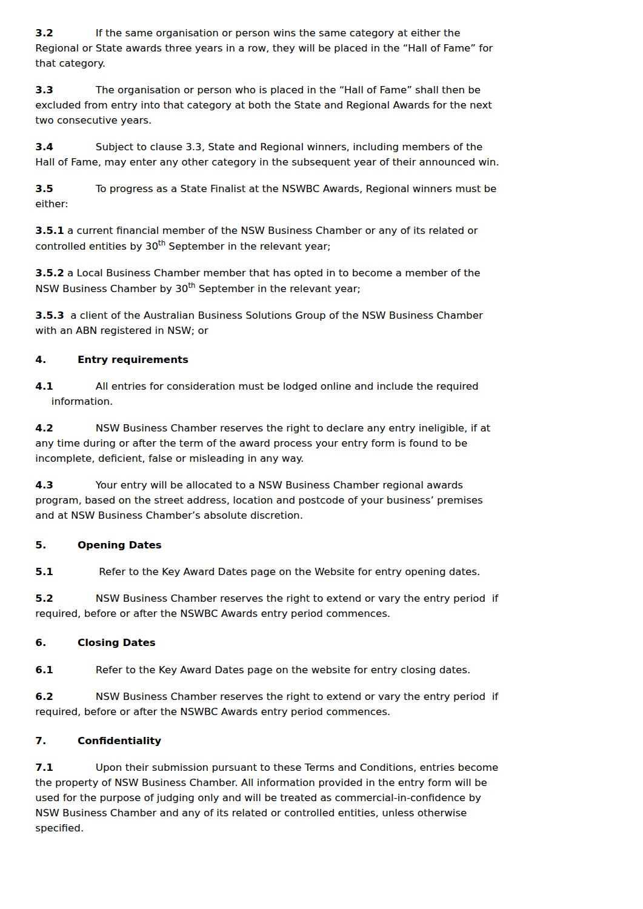3.2 If the same organisation or person wins the same category at either the Regional or State awards three years in a row, they will be placed in the “Hall of Fame” for that category.
3.3 The organisation or person who is placed in the “Hall of Fame” shall then be excluded from entry into that category at both the State and Regional Awards for the next two consecutive years.
3.4 Subject to clause 3.3, State and Regional winners, including members of the Hall of Fame, may enter any other category in the subsequent year of their announced win.
3.5 To progress as a State Finalist at the NSWBC Awards, Regional winners must be either:
3.5.1 a current financial member of the NSW Business Chamber or any of its related or controlled entities by 30th September in the relevant year;
3.5.2 a Local Business Chamber member that has opted in to become a member of the NSW Business Chamber by 30th September in the relevant year;
3.5.3 a client of the Australian Business Solutions Group of the NSW Business Chamber with an ABN registered in NSW; or
4. Entry requirements
4.1 All entries for consideration must be lodged online and include the required information.
4.2 NSW Business Chamber reserves the right to declare any entry ineligible, if at any time during or after the term of the award process your entry form is found to be incomplete, deficient, false or misleading in any way.
4.3 Your entry will be allocated to a NSW Business Chamber regional awards program, based on the street address, location and postcode of your business’ premises and at NSW Business Chamber’s absolute discretion.
5. Opening Dates
5.1 Refer to the Key Award Dates page on the Website for entry opening dates.
5.2 NSW Business Chamber reserves the right to extend or vary the entry period if required, before or after the NSWBC Awards entry period commences.
6. Closing Dates
6.1 Refer to the Key Award Dates page on the website for entry closing dates.
6.2 NSW Business Chamber reserves the right to extend or vary the entry period if required, before or after the NSWBC Awards entry period commences.
7. Confidentiality
7.1 Upon their submission pursuant to these Terms and Conditions, entries become the property of NSW Business Chamber. All information provided in the entry form will be used for the purpose of judging only and will be treated as commercial-in-confidence by NSW Business Chamber and any of its related or controlled entities, unless otherwise specified.